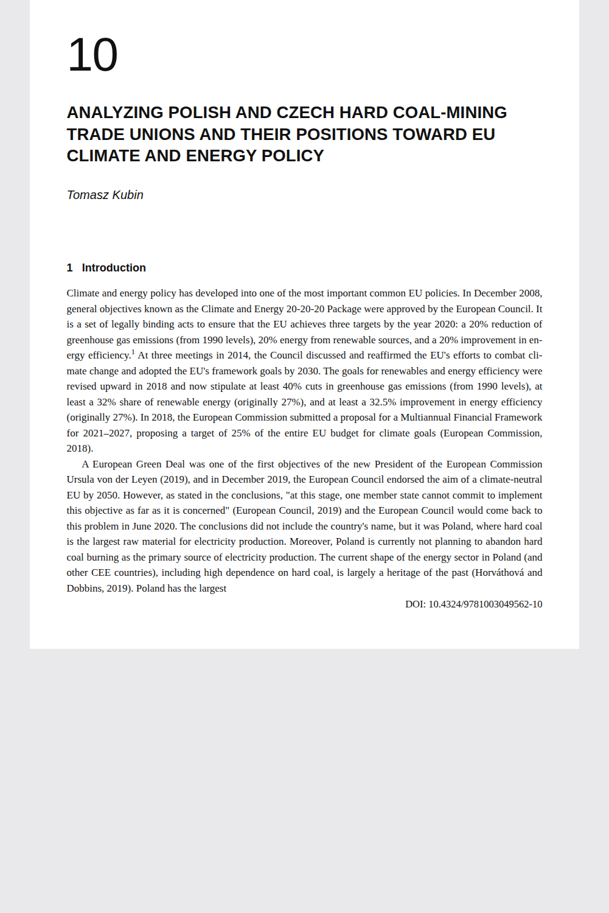10
Analyzing Polish and Czech Hard Coal-Mining Trade Unions and Their Positions Toward EU Climate and Energy Policy
Tomasz Kubin
1 Introduction
Climate and energy policy has developed into one of the most important common EU policies. In December 2008, general objectives known as the Climate and Energy 20-20-20 Package were approved by the European Council. It is a set of legally binding acts to ensure that the EU achieves three targets by the year 2020: a 20% reduction of greenhouse gas emissions (from 1990 levels), 20% energy from renewable sources, and a 20% improvement in energy efficiency.1 At three meetings in 2014, the Council discussed and reaffirmed the EU's efforts to combat climate change and adopted the EU's framework goals by 2030. The goals for renewables and energy efficiency were revised upward in 2018 and now stipulate at least 40% cuts in greenhouse gas emissions (from 1990 levels), at least a 32% share of renewable energy (originally 27%), and at least a 32.5% improvement in energy efficiency (originally 27%). In 2018, the European Commission submitted a proposal for a Multiannual Financial Framework for 2021–2027, proposing a target of 25% of the entire EU budget for climate goals (European Commission, 2018).
A European Green Deal was one of the first objectives of the new President of the European Commission Ursula von der Leyen (2019), and in December 2019, the European Council endorsed the aim of a climate-neutral EU by 2050. However, as stated in the conclusions, "at this stage, one member state cannot commit to implement this objective as far as it is concerned" (European Council, 2019) and the European Council would come back to this problem in June 2020. The conclusions did not include the country's name, but it was Poland, where hard coal is the largest raw material for electricity production. Moreover, Poland is currently not planning to abandon hard coal burning as the primary source of electricity production. The current shape of the energy sector in Poland (and other CEE countries), including high dependence on hard coal, is largely a heritage of the past (Horváthová and Dobbins, 2019). Poland has the largest
DOI: 10.4324/9781003049562-10